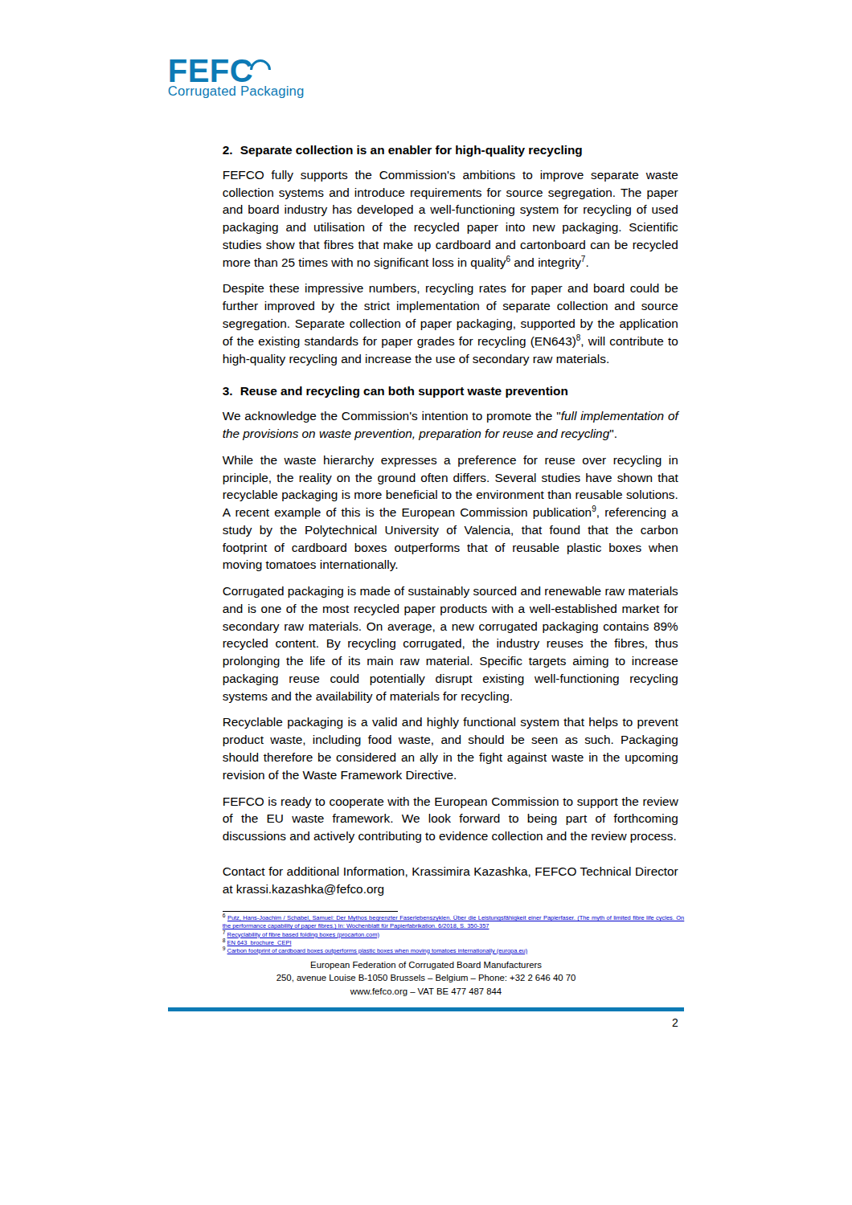FEFC
Corrugated Packaging
2. Separate collection is an enabler for high-quality recycling
FEFCO fully supports the Commission's ambitions to improve separate waste collection systems and introduce requirements for source segregation. The paper and board industry has developed a well-functioning system for recycling of used packaging and utilisation of the recycled paper into new packaging. Scientific studies show that fibres that make up cardboard and cartonboard can be recycled more than 25 times with no significant loss in quality6 and integrity7.
Despite these impressive numbers, recycling rates for paper and board could be further improved by the strict implementation of separate collection and source segregation. Separate collection of paper packaging, supported by the application of the existing standards for paper grades for recycling (EN643)8, will contribute to high-quality recycling and increase the use of secondary raw materials.
3. Reuse and recycling can both support waste prevention
We acknowledge the Commission's intention to promote the "full implementation of the provisions on waste prevention, preparation for reuse and recycling".
While the waste hierarchy expresses a preference for reuse over recycling in principle, the reality on the ground often differs. Several studies have shown that recyclable packaging is more beneficial to the environment than reusable solutions. A recent example of this is the European Commission publication9, referencing a study by the Polytechnical University of Valencia, that found that the carbon footprint of cardboard boxes outperforms that of reusable plastic boxes when moving tomatoes internationally.
Corrugated packaging is made of sustainably sourced and renewable raw materials and is one of the most recycled paper products with a well-established market for secondary raw materials. On average, a new corrugated packaging contains 89% recycled content. By recycling corrugated, the industry reuses the fibres, thus prolonging the life of its main raw material. Specific targets aiming to increase packaging reuse could potentially disrupt existing well-functioning recycling systems and the availability of materials for recycling.
Recyclable packaging is a valid and highly functional system that helps to prevent product waste, including food waste, and should be seen as such. Packaging should therefore be considered an ally in the fight against waste in the upcoming revision of the Waste Framework Directive.
FEFCO is ready to cooperate with the European Commission to support the review of the EU waste framework. We look forward to being part of forthcoming discussions and actively contributing to evidence collection and the review process.
Contact for additional Information, Krassimira Kazashka, FEFCO Technical Director at krassi.kazashka@fefco.org
6 Putz, Hans-Joachim / Schabel, Samuel: Der Mythos begrenzter Faserlebenszyklen. Über die Leistungsfähigkeit einer Papierfaser. (The myth of limited fibre life cycles. On the performance capability of paper fibres.) In: Wochenblatt für Papierfabrikation. 6/2018, S. 350-357
7 Recyclability of fibre based folding boxes (procarton.com)
8 EN 643_brochure_CEPI
9 Carbon footprint of cardboard boxes outperforms plastic boxes when moving tomatoes internationally (europa.eu)
European Federation of Corrugated Board Manufacturers
250, avenue Louise B-1050 Brussels – Belgium – Phone: +32 2 646 40 70
www.fefco.org – VAT BE 477 487 844
2